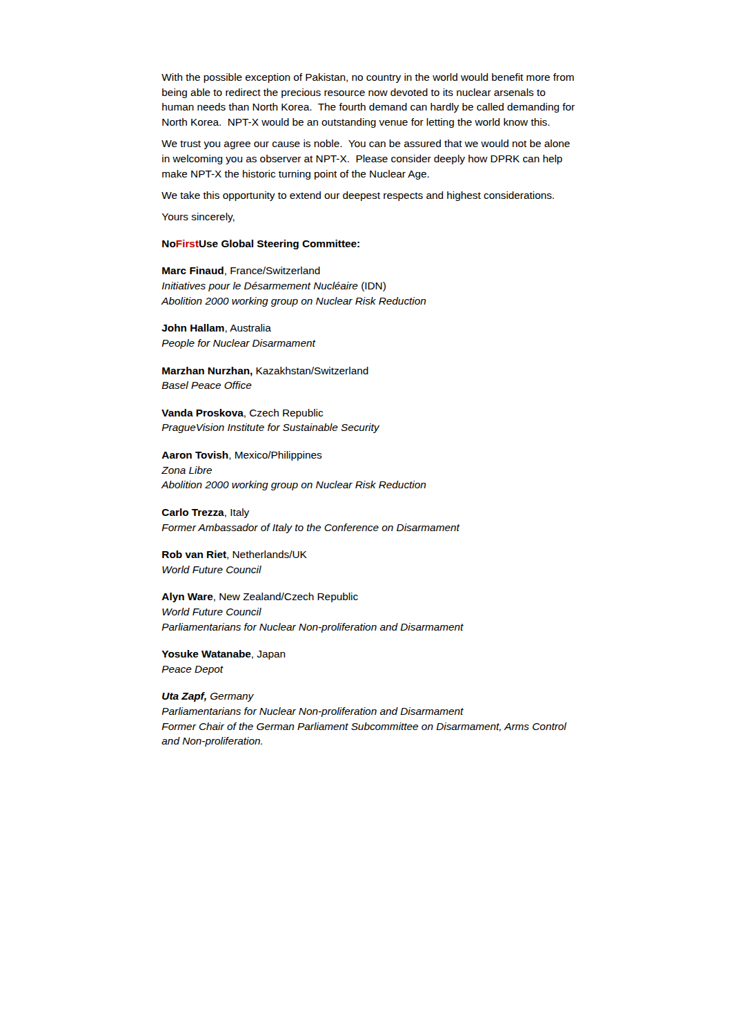With the possible exception of Pakistan, no country in the world would benefit more from being able to redirect the precious resource now devoted to its nuclear arsenals to human needs than North Korea. The fourth demand can hardly be called demanding for North Korea. NPT-X would be an outstanding venue for letting the world know this.
We trust you agree our cause is noble. You can be assured that we would not be alone in welcoming you as observer at NPT-X. Please consider deeply how DPRK can help make NPT-X the historic turning point of the Nuclear Age.
We take this opportunity to extend our deepest respects and highest considerations.
Yours sincerely,
NoFirst Use Global Steering Committee:
Marc Finaud, France/Switzerland
Initiatives pour le Désarmement Nucléaire (IDN)
Abolition 2000 working group on Nuclear Risk Reduction
John Hallam, Australia
People for Nuclear Disarmament
Marzhan Nurzhan, Kazakhstan/Switzerland
Basel Peace Office
Vanda Proskova, Czech Republic
PragueVision Institute for Sustainable Security
Aaron Tovish, Mexico/Philippines
Zona Libre
Abolition 2000 working group on Nuclear Risk Reduction
Carlo Trezza, Italy
Former Ambassador of Italy to the Conference on Disarmament
Rob van Riet, Netherlands/UK
World Future Council
Alyn Ware, New Zealand/Czech Republic
World Future Council
Parliamentarians for Nuclear Non-proliferation and Disarmament
Yosuke Watanabe, Japan
Peace Depot
Uta Zapf, Germany
Parliamentarians for Nuclear Non-proliferation and Disarmament
Former Chair of the German Parliament Subcommittee on Disarmament, Arms Control and Non-proliferation.